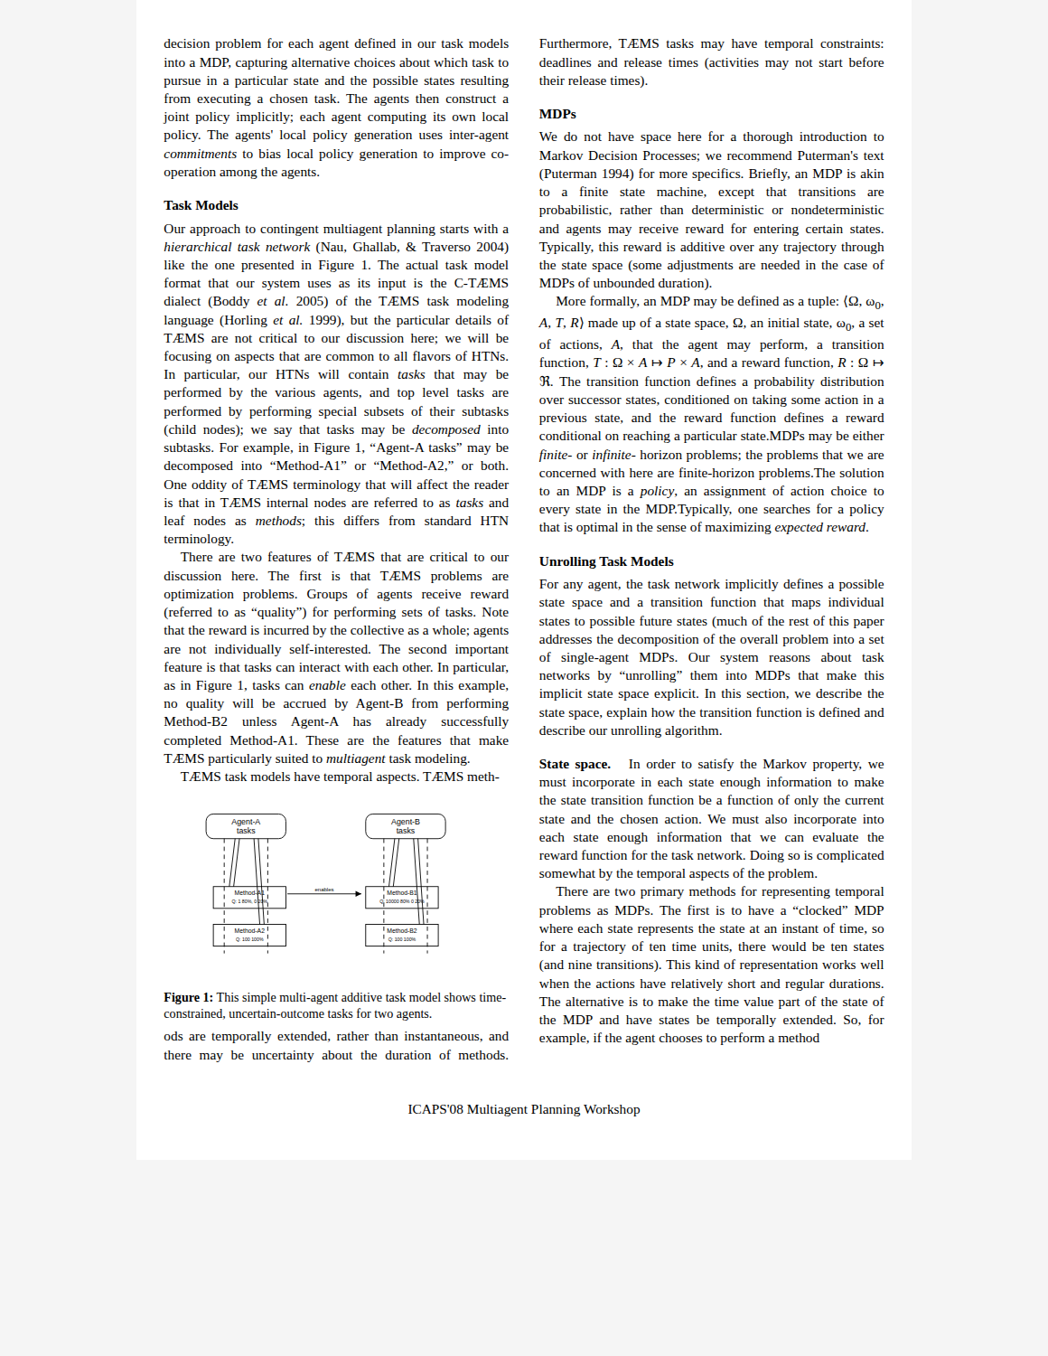decision problem for each agent defined in our task models into a MDP, capturing alternative choices about which task to pursue in a particular state and the possible states resulting from executing a chosen task. The agents then construct a joint policy implicitly; each agent computing its own local policy. The agents' local policy generation uses inter-agent commitments to bias local policy generation to improve co-operation among the agents.
Task Models
Our approach to contingent multiagent planning starts with a hierarchical task network (Nau, Ghallab, & Traverso 2004) like the one presented in Figure 1. The actual task model format that our system uses as its input is the C-TÆMS dialect (Boddy et al. 2005) of the TÆMS task modeling language (Horling et al. 1999), but the particular details of TÆMS are not critical to our discussion here; we will be focusing on aspects that are common to all flavors of HTNs. In particular, our HTNs will contain tasks that may be performed by the various agents, and top level tasks are performed by performing special subsets of their subtasks (child nodes); we say that tasks may be decomposed into subtasks. For example, in Figure 1, “Agent-A tasks” may be decomposed into “Method-A1” or “Method-A2,” or both. One oddity of TÆMS terminology that will affect the reader is that in TÆMS internal nodes are referred to as tasks and leaf nodes as methods; this differs from standard HTN terminology.
There are two features of TÆMS that are critical to our discussion here. The first is that TÆMS problems are optimization problems. Groups of agents receive reward (referred to as “quality”) for performing sets of tasks. Note that the reward is incurred by the collective as a whole; agents are not individually self-interested. The second important feature is that tasks can interact with each other. In particular, as in Figure 1, tasks can enable each other. In this example, no quality will be accrued by Agent-B from performing Method-B2 unless Agent-A has already successfully completed Method-A1. These are the features that make TÆMS particularly suited to multiagent task modeling.
TÆMS task models have temporal aspects. TÆMS meth-
Agent-A tasks Agent-B tasks Method-A1 Q: 1 80%, 0 20% Method-A2 Q: 100 100% Method-B1 Q: 10000 80% 0 20% Method-B2 Q: 100 100% enables
Figure 1: This simple multi-agent additive task model shows time-constrained, uncertain-outcome tasks for two agents.
ods are temporally extended, rather than instantaneous, and there may be uncertainty about the duration of methods. Furthermore, TÆMS tasks may have temporal constraints: deadlines and release times (activities may not start before their release times).
MDPs
We do not have space here for a thorough introduction to Markov Decision Processes; we recommend Puterman's text (Puterman 1994) for more specifics. Briefly, an MDP is akin to a finite state machine, except that transitions are probabilistic, rather than deterministic or nondeterministic and agents may receive reward for entering certain states. Typically, this reward is additive over any trajectory through the state space (some adjustments are needed in the case of MDPs of unbounded duration).
More formally, an MDP may be defined as a tuple: ⟨Ω, ω0, A, T, R⟩ made up of a state space, Ω, an initial state, ω0, a set of actions, A, that the agent may perform, a transition function, T : Ω × A ↦ P × A, and a reward function, R : Ω ↦ ℜ. The transition function defines a probability distribution over successor states, conditioned on taking some action in a previous state, and the reward function defines a reward conditional on reaching a particular state.MDPs may be either finite- or infinite- horizon problems; the problems that we are concerned with here are finite-horizon problems.The solution to an MDP is a policy, an assignment of action choice to every state in the MDP.Typically, one searches for a policy that is optimal in the sense of maximizing expected reward.
Unrolling Task Models
For any agent, the task network implicitly defines a possible state space and a transition function that maps individual states to possible future states (much of the rest of this paper addresses the decomposition of the overall problem into a set of single-agent MDPs. Our system reasons about task networks by “unrolling” them into MDPs that make this implicit state space explicit. In this section, we describe the state space, explain how the transition function is defined and describe our unrolling algorithm.
State space. In order to satisfy the Markov property, we must incorporate in each state enough information to make the state transition function be a function of only the current state and the chosen action. We must also incorporate into each state enough information that we can evaluate the reward function for the task network. Doing so is complicated somewhat by the temporal aspects of the problem.
There are two primary methods for representing temporal problems as MDPs. The first is to have a “clocked” MDP where each state represents the state at an instant of time, so for a trajectory of ten time units, there would be ten states (and nine transitions). This kind of representation works well when the actions have relatively short and regular durations. The alternative is to make the time value part of the state of the MDP and have states be temporally extended. So, for example, if the agent chooses to perform a method
ICAPS'08 Multiagent Planning Workshop